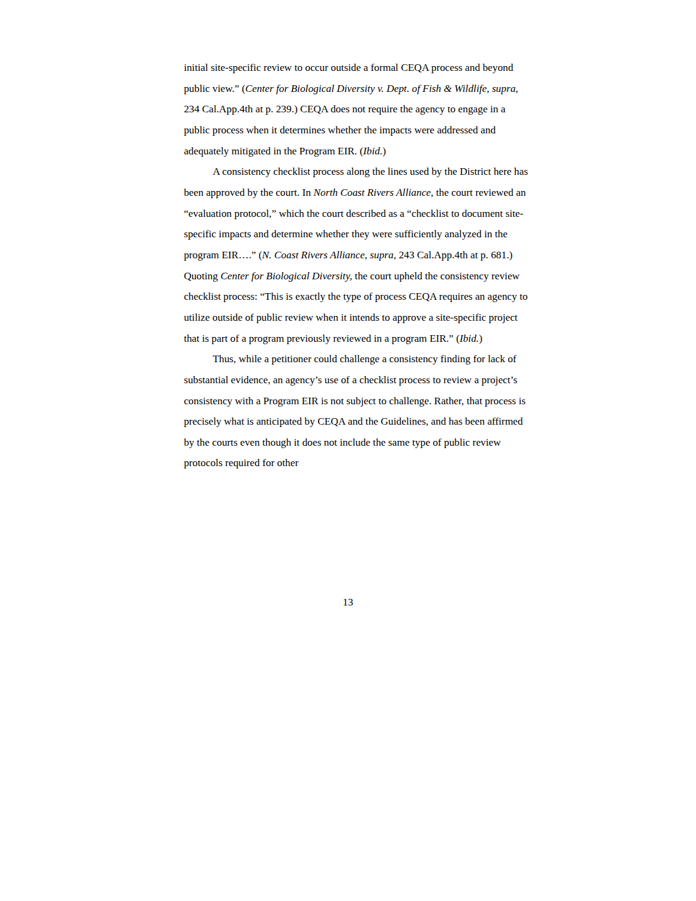initial site-specific review to occur outside a formal CEQA process and beyond public view.” (Center for Biological Diversity v. Dept. of Fish & Wildlife, supra, 234 Cal.App.4th at p. 239.) CEQA does not require the agency to engage in a public process when it determines whether the impacts were addressed and adequately mitigated in the Program EIR. (Ibid.)
A consistency checklist process along the lines used by the District here has been approved by the court. In North Coast Rivers Alliance, the court reviewed an “evaluation protocol,” which the court described as a “checklist to document site-specific impacts and determine whether they were sufficiently analyzed in the program EIR….” (N. Coast Rivers Alliance, supra, 243 Cal.App.4th at p. 681.) Quoting Center for Biological Diversity, the court upheld the consistency review checklist process: “This is exactly the type of process CEQA requires an agency to utilize outside of public review when it intends to approve a site-specific project that is part of a program previously reviewed in a program EIR.” (Ibid.)
Thus, while a petitioner could challenge a consistency finding for lack of substantial evidence, an agency’s use of a checklist process to review a project’s consistency with a Program EIR is not subject to challenge. Rather, that process is precisely what is anticipated by CEQA and the Guidelines, and has been affirmed by the courts even though it does not include the same type of public review protocols required for other
13